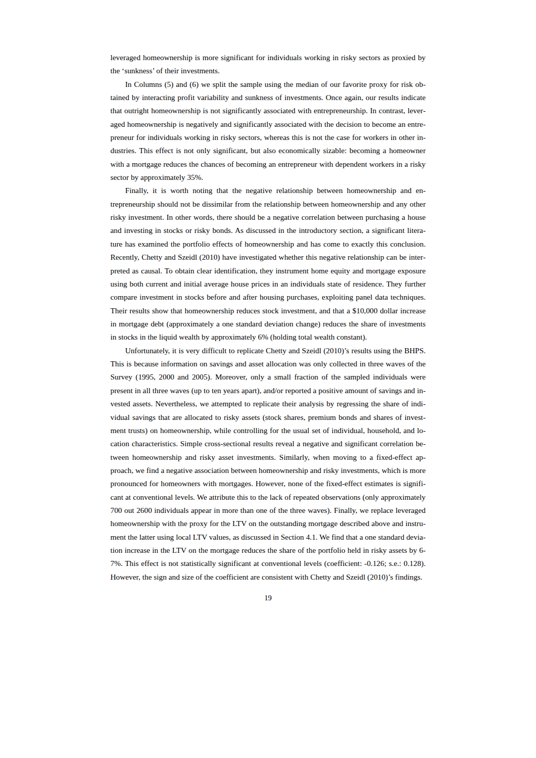leveraged homeownership is more significant for individuals working in risky sectors as proxied by the ‘sunkness’ of their investments.
In Columns (5) and (6) we split the sample using the median of our favorite proxy for risk obtained by interacting profit variability and sunkness of investments. Once again, our results indicate that outright homeownership is not significantly associated with entrepreneurship. In contrast, leveraged homeownership is negatively and significantly associated with the decision to become an entrepreneur for individuals working in risky sectors, whereas this is not the case for workers in other industries. This effect is not only significant, but also economically sizable: becoming a homeowner with a mortgage reduces the chances of becoming an entrepreneur with dependent workers in a risky sector by approximately 35%.
Finally, it is worth noting that the negative relationship between homeownership and entrepreneurship should not be dissimilar from the relationship between homeownership and any other risky investment. In other words, there should be a negative correlation between purchasing a house and investing in stocks or risky bonds. As discussed in the introductory section, a significant literature has examined the portfolio effects of homeownership and has come to exactly this conclusion. Recently, Chetty and Szeidl (2010) have investigated whether this negative relationship can be interpreted as causal. To obtain clear identification, they instrument home equity and mortgage exposure using both current and initial average house prices in an individuals state of residence. They further compare investment in stocks before and after housing purchases, exploiting panel data techniques. Their results show that homeownership reduces stock investment, and that a $10,000 dollar increase in mortgage debt (approximately a one standard deviation change) reduces the share of investments in stocks in the liquid wealth by approximately 6% (holding total wealth constant).
Unfortunately, it is very difficult to replicate Chetty and Szeidl (2010)’s results using the BHPS. This is because information on savings and asset allocation was only collected in three waves of the Survey (1995, 2000 and 2005). Moreover, only a small fraction of the sampled individuals were present in all three waves (up to ten years apart), and/or reported a positive amount of savings and invested assets. Nevertheless, we attempted to replicate their analysis by regressing the share of individual savings that are allocated to risky assets (stock shares, premium bonds and shares of investment trusts) on homeownership, while controlling for the usual set of individual, household, and location characteristics. Simple cross-sectional results reveal a negative and significant correlation between homeownership and risky asset investments. Similarly, when moving to a fixed-effect approach, we find a negative association between homeownership and risky investments, which is more pronounced for homeowners with mortgages. However, none of the fixed-effect estimates is significant at conventional levels. We attribute this to the lack of repeated observations (only approximately 700 out 2600 individuals appear in more than one of the three waves). Finally, we replace leveraged homeownership with the proxy for the LTV on the outstanding mortgage described above and instrument the latter using local LTV values, as discussed in Section 4.1. We find that a one standard deviation increase in the LTV on the mortgage reduces the share of the portfolio held in risky assets by 6-7%. This effect is not statistically significant at conventional levels (coefficient: -0.126; s.e.: 0.128). However, the sign and size of the coefficient are consistent with Chetty and Szeidl (2010)’s findings.
19